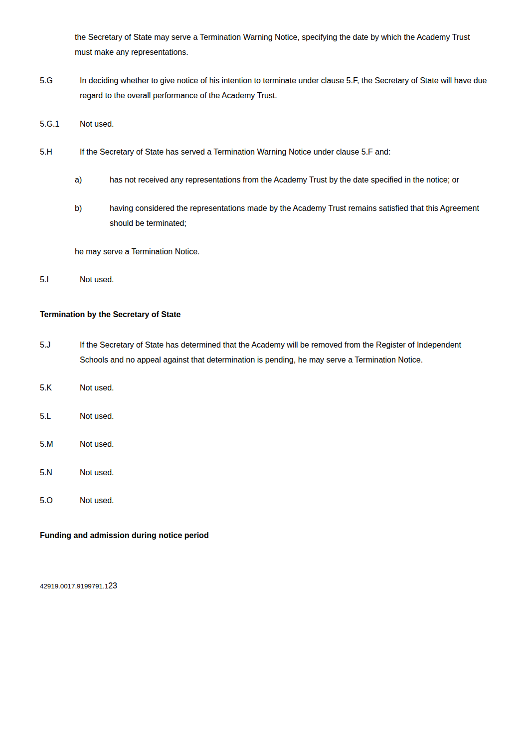the Secretary of State may serve a Termination Warning Notice, specifying the date by which the Academy Trust must make any representations.
5.G
In deciding whether to give notice of his intention to terminate under clause 5.F, the Secretary of State will have due regard to the overall performance of the Academy Trust.
5.G.1
Not used.
5.H
If the Secretary of State has served a Termination Warning Notice under clause 5.F and:
a)
has not received any representations from the Academy Trust by the date specified in the notice; or
b)
having considered the representations made by the Academy Trust remains satisfied that this Agreement should be terminated;
he may serve a Termination Notice.
5.I
Not used.
Termination by the Secretary of State
5.J
If the Secretary of State has determined that the Academy will be removed from the Register of Independent Schools and no appeal against that determination is pending, he may serve a Termination Notice.
5.K
Not used.
5.L
Not used.
5.M
Not used.
5.N
Not used.
5.O
Not used.
Funding and admission during notice period
42919.0017.9199791.123